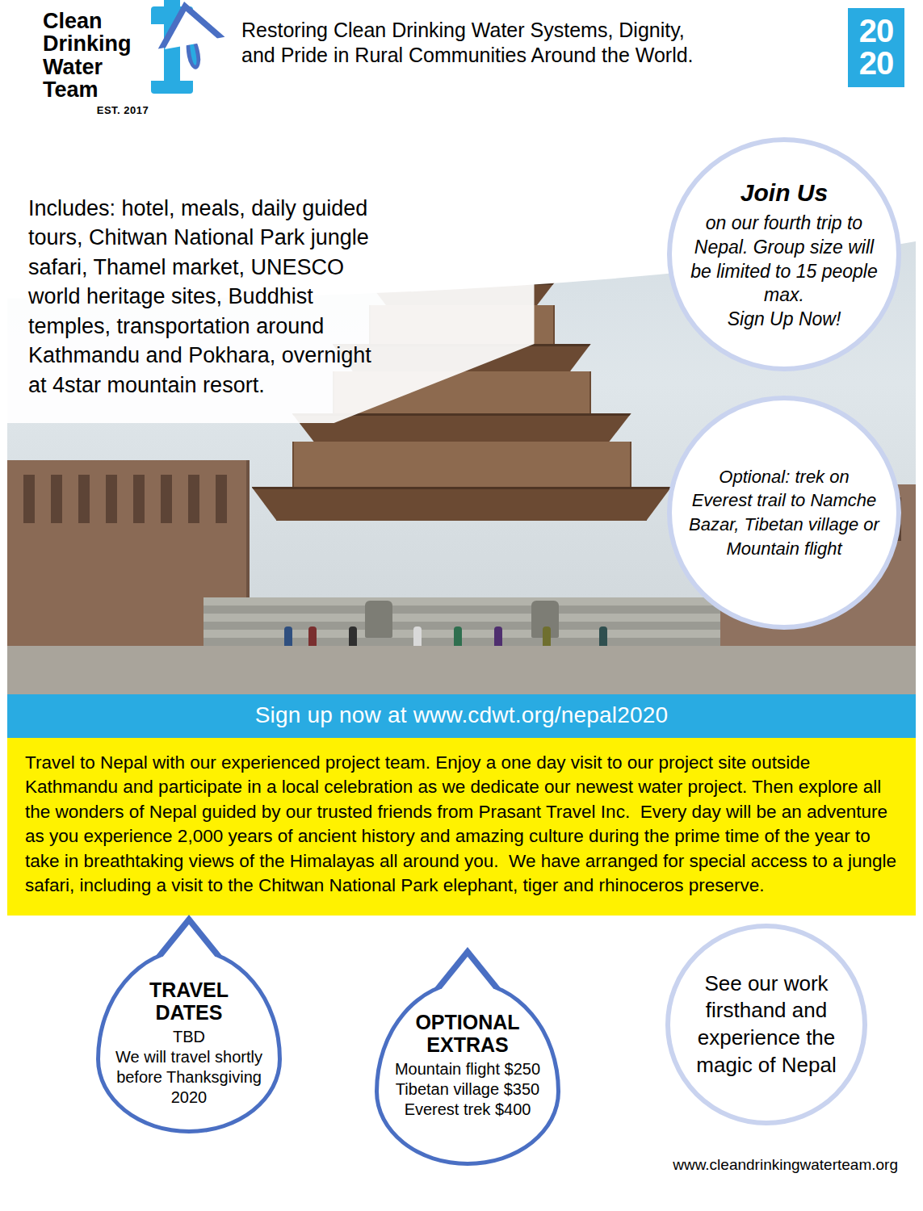Clean
Drinking
Water
Team
EST. 2017
Restoring Clean Drinking Water Systems, Dignity,
and Pride in Rural Communities Around the World.
2020
Includes: hotel, meals, daily guided tours, Chitwan National Park jungle safari, Thamel market, UNESCO world heritage sites, Buddhist temples, transportation around Kathmandu and Pokhara, overnight at 4star mountain resort.
Join Us on our fourth trip to Nepal. Group size will be limited to 15 people max.
Sign Up Now!
Optional: trek on Everest trail to Namche Bazar, Tibetan village or Mountain flight
Sign up now at www.cdwt.org/nepal2020
Travel to Nepal with our experienced project team. Enjoy a one day visit to our project site outside Kathmandu and participate in a local celebration as we dedicate our newest water project. Then explore all the wonders of Nepal guided by our trusted friends from Prasant Travel Inc. Every day will be an adventure as you experience 2,000 years of ancient history and amazing culture during the prime time of the year to take in breathtaking views of the Himalayas all around you. We have arranged for special access to a jungle safari, including a visit to the Chitwan National Park elephant, tiger and rhinoceros preserve.
TRAVEL
DATES
TBD
We will travel shortly before Thanksgiving 2020
OPTIONAL
EXTRAS
Mountain flight $250
Tibetan village $350
Everest trek $400
See our work firsthand and experience the magic of Nepal
www.cleandrinkingwaterteam.org